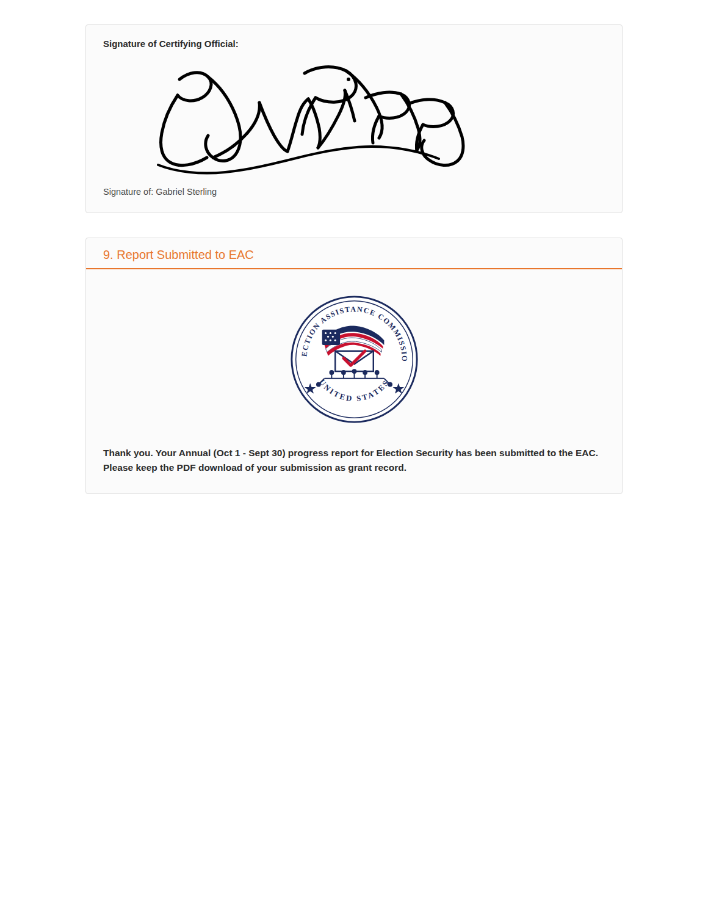Signature of Certifying Official:
Signature of: Gabriel Sterling
9. Report Submitted to EAC
ELECTION ASSISTANCE COMMISSION UNITED STATES
Thank you. Your Annual (Oct 1 - Sept 30) progress report for Election Security has been submitted to the EAC. Please keep the PDF download of your submission as grant record.